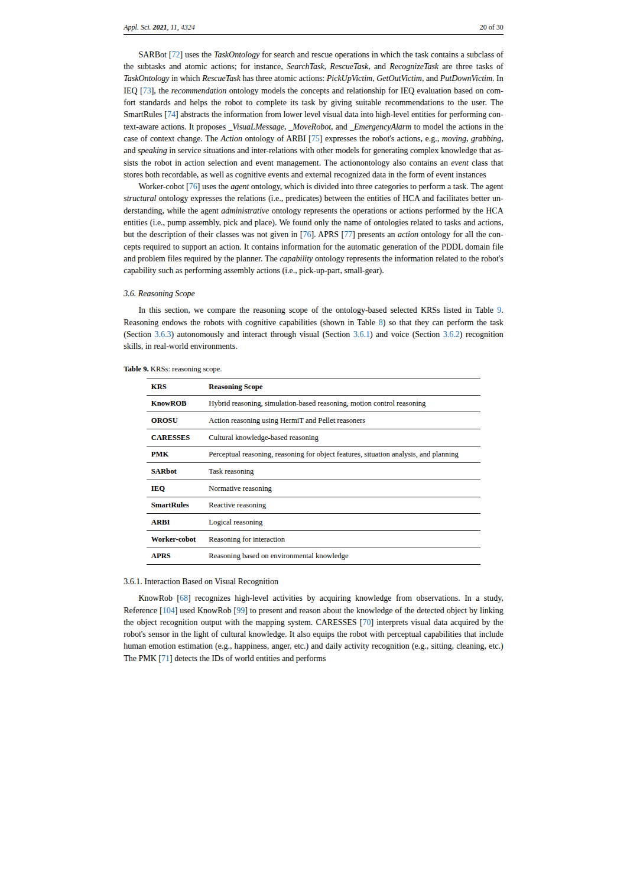Appl. Sci. 2021, 11, 4324 20 of 30
SARBot [72] uses the TaskOntology for search and rescue operations in which the task contains a subclass of the subtasks and atomic actions; for instance, SearchTask, RescueTask, and RecognizeTask are three tasks of TaskOntology in which RescueTask has three atomic actions: PickUpVictim, GetOutVictim, and PutDownVictim. In IEQ [73], the recommendation ontology models the concepts and relationship for IEQ evaluation based on comfort standards and helps the robot to complete its task by giving suitable recommendations to the user. The SmartRules [74] abstracts the information from lower level visual data into high-level entities for performing context-aware actions. It proposes _VisuaLMessage, _MoveRobot, and _EmergencyAlarm to model the actions in the case of context change. The Action ontology of ARBI [75] expresses the robot's actions, e.g., moving, grabbing, and speaking in service situations and inter-relations with other models for generating complex knowledge that assists the robot in action selection and event management. The actionontology also contains an event class that stores both recordable, as well as cognitive events and external recognized data in the form of event instances
Worker-cobot [76] uses the agent ontology, which is divided into three categories to perform a task. The agent structural ontology expresses the relations (i.e., predicates) between the entities of HCA and facilitates better understanding, while the agent administrative ontology represents the operations or actions performed by the HCA entities (i.e., pump assembly, pick and place). We found only the name of ontologies related to tasks and actions, but the description of their classes was not given in [76]. APRS [77] presents an action ontology for all the concepts required to support an action. It contains information for the automatic generation of the PDDL domain file and problem files required by the planner. The capability ontology represents the information related to the robot's capability such as performing assembly actions (i.e., pick-up-part, small-gear).
3.6. Reasoning Scope
In this section, we compare the reasoning scope of the ontology-based selected KRSs listed in Table 9. Reasoning endows the robots with cognitive capabilities (shown in Table 8) so that they can perform the task (Section 3.6.3) autonomously and interact through visual (Section 3.6.1) and voice (Section 3.6.2) recognition skills, in real-world environments.
Table 9. KRSs: reasoning scope.
| KRS | Reasoning Scope |
| --- | --- |
| KnowROB | Hybrid reasoning, simulation-based reasoning, motion control reasoning |
| OROSU | Action reasoning using HermiT and Pellet reasoners |
| CARESSES | Cultural knowledge-based reasoning |
| PMK | Perceptual reasoning, reasoning for object features, situation analysis, and planning |
| SARbot | Task reasoning |
| IEQ | Normative reasoning |
| SmartRules | Reactive reasoning |
| ARBI | Logical reasoning |
| Worker-cobot | Reasoning for interaction |
| APRS | Reasoning based on environmental knowledge |
3.6.1. Interaction Based on Visual Recognition
KnowRob [68] recognizes high-level activities by acquiring knowledge from observations. In a study, Reference [104] used KnowRob [99] to present and reason about the knowledge of the detected object by linking the object recognition output with the mapping system. CARESSES [70] interprets visual data acquired by the robot's sensor in the light of cultural knowledge. It also equips the robot with perceptual capabilities that include human emotion estimation (e.g., happiness, anger, etc.) and daily activity recognition (e.g., sitting, cleaning, etc.) The PMK [71] detects the IDs of world entities and performs